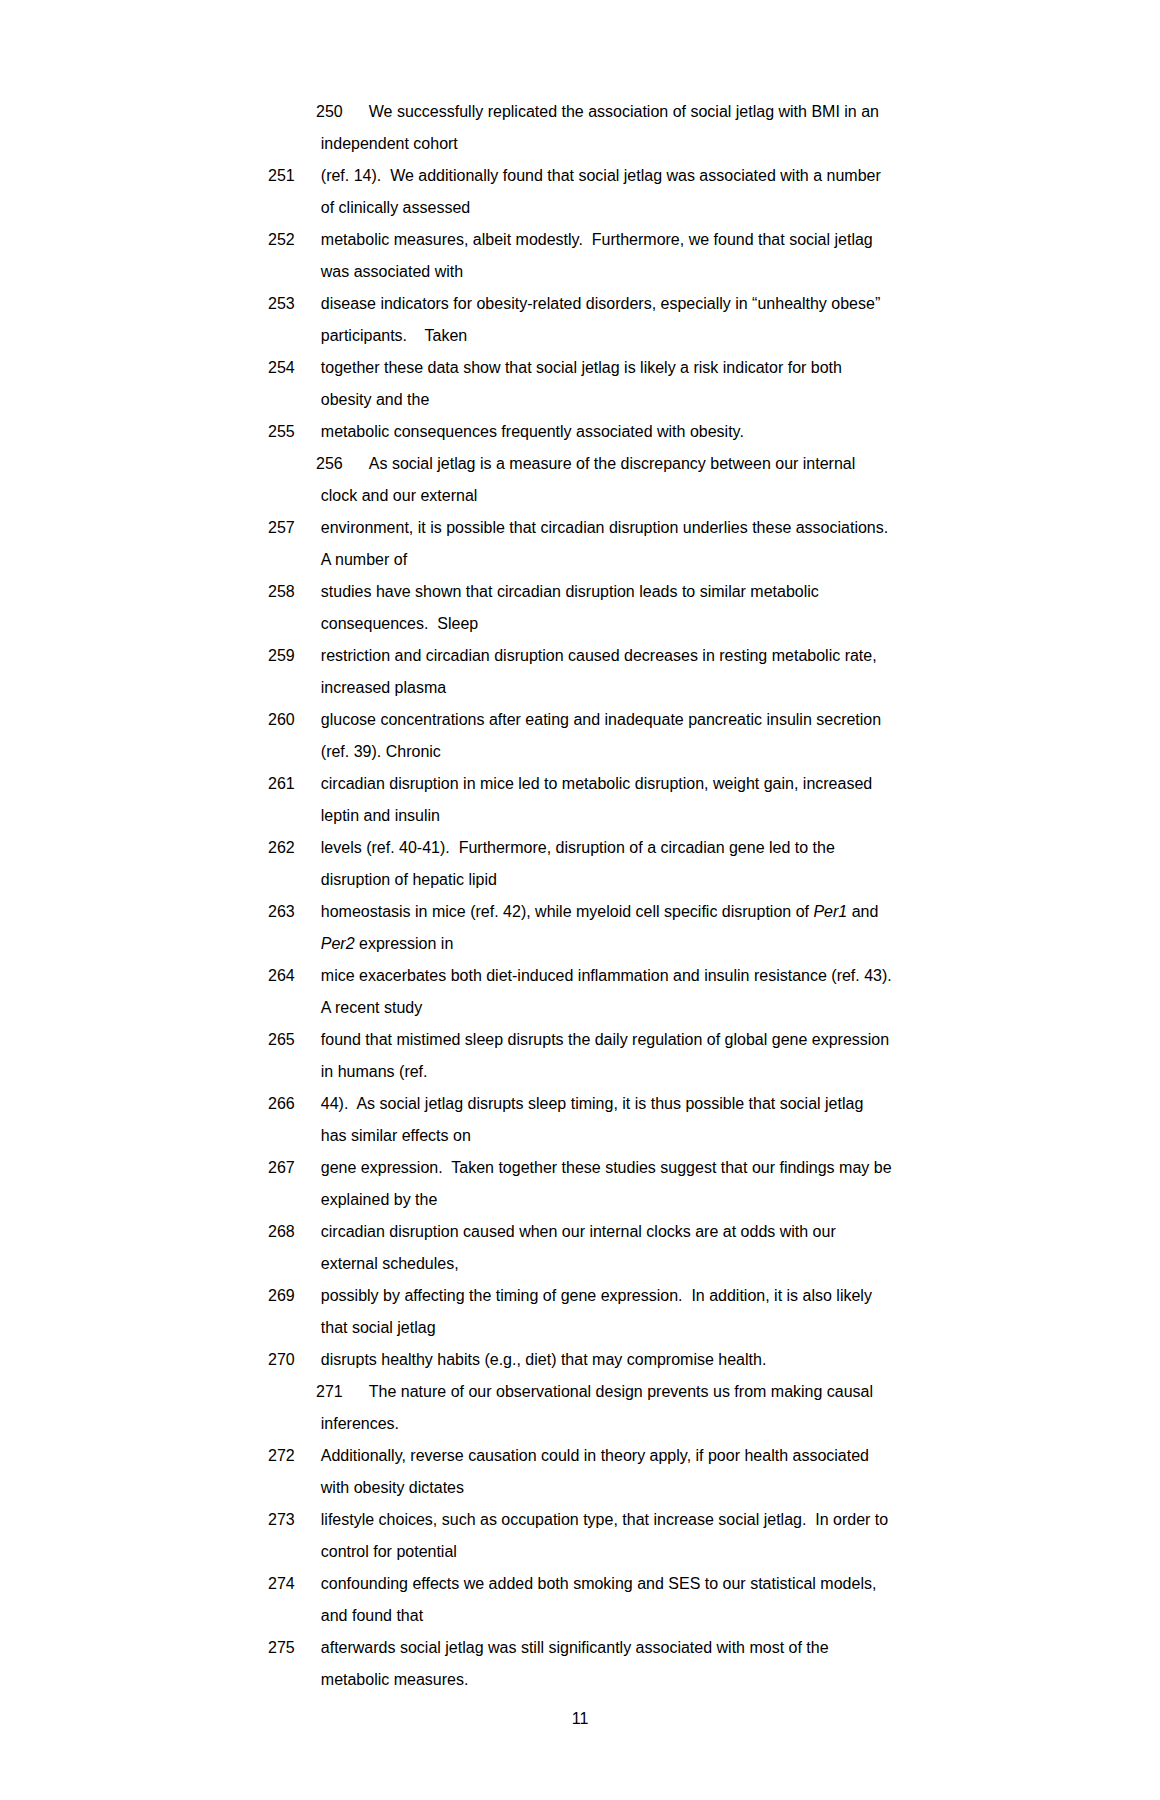We successfully replicated the association of social jetlag with BMI in an independent cohort (ref. 14). We additionally found that social jetlag was associated with a number of clinically assessed metabolic measures, albeit modestly. Furthermore, we found that social jetlag was associated with disease indicators for obesity-related disorders, especially in “unhealthy obese” participants. Taken together these data show that social jetlag is likely a risk indicator for both obesity and the metabolic consequences frequently associated with obesity.
As social jetlag is a measure of the discrepancy between our internal clock and our external environment, it is possible that circadian disruption underlies these associations. A number of studies have shown that circadian disruption leads to similar metabolic consequences. Sleep restriction and circadian disruption caused decreases in resting metabolic rate, increased plasma glucose concentrations after eating and inadequate pancreatic insulin secretion (ref. 39). Chronic circadian disruption in mice led to metabolic disruption, weight gain, increased leptin and insulin levels (ref. 40-41). Furthermore, disruption of a circadian gene led to the disruption of hepatic lipid homeostasis in mice (ref. 42), while myeloid cell specific disruption of Per1 and Per2 expression in mice exacerbates both diet-induced inflammation and insulin resistance (ref. 43). A recent study found that mistimed sleep disrupts the daily regulation of global gene expression in humans (ref. 44). As social jetlag disrupts sleep timing, it is thus possible that social jetlag has similar effects on gene expression. Taken together these studies suggest that our findings may be explained by the circadian disruption caused when our internal clocks are at odds with our external schedules, possibly by affecting the timing of gene expression. In addition, it is also likely that social jetlag disrupts healthy habits (e.g., diet) that may compromise health.
The nature of our observational design prevents us from making causal inferences. Additionally, reverse causation could in theory apply, if poor health associated with obesity dictates lifestyle choices, such as occupation type, that increase social jetlag. In order to control for potential confounding effects we added both smoking and SES to our statistical models, and found that afterwards social jetlag was still significantly associated with most of the metabolic measures.
11